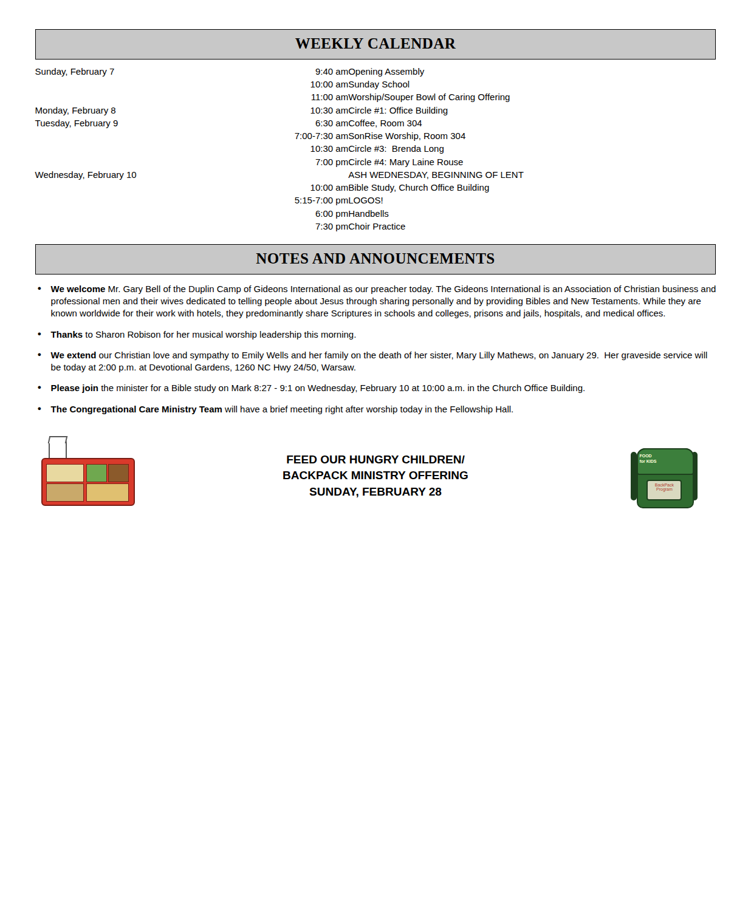WEEKLY CALENDAR
| Sunday, February 7 | 9:40 am | Opening Assembly |
| | 10:00 am | Sunday School |
| | 11:00 am | Worship/Souper Bowl of Caring Offering |
| Monday, February 8 | 10:30 am | Circle #1: Office Building |
| Tuesday, February 9 | 6:30 am | Coffee, Room 304 |
| | 7:00-7:30 am | SonRise Worship, Room 304 |
| | 10:30 am | Circle #3: Brenda Long |
| | 7:00 pm | Circle #4: Mary Laine Rouse |
| Wednesday, February 10 | | ASH WEDNESDAY, BEGINNING OF LENT |
| | 10:00 am | Bible Study, Church Office Building |
| | 5:15-7:00 pm | LOGOS! |
| | 6:00 pm | Handbells |
| | 7:30 pm | Choir Practice |
NOTES AND ANNOUNCEMENTS
We welcome Mr. Gary Bell of the Duplin Camp of Gideons International as our preacher today. The Gideons International is an Association of Christian business and professional men and their wives dedicated to telling people about Jesus through sharing personally and by providing Bibles and New Testaments. While they are known worldwide for their work with hotels, they predominantly share Scriptures in schools and colleges, prisons and jails, hospitals, and medical offices.
Thanks to Sharon Robison for her musical worship leadership this morning.
We extend our Christian love and sympathy to Emily Wells and her family on the death of her sister, Mary Lilly Mathews, on January 29. Her graveside service will be today at 2:00 p.m. at Devotional Gardens, 1260 NC Hwy 24/50, Warsaw.
Please join the minister for a Bible study on Mark 8:27 - 9:1 on Wednesday, February 10 at 10:00 a.m. in the Church Office Building.
The Congregational Care Ministry Team will have a brief meeting right after worship today in the Fellowship Hall.
FEED OUR HUNGRY CHILDREN/
BACKPACK MINISTRY OFFERING
SUNDAY, FEBRUARY 28
FOOD
for KIDS
BackPack
Program